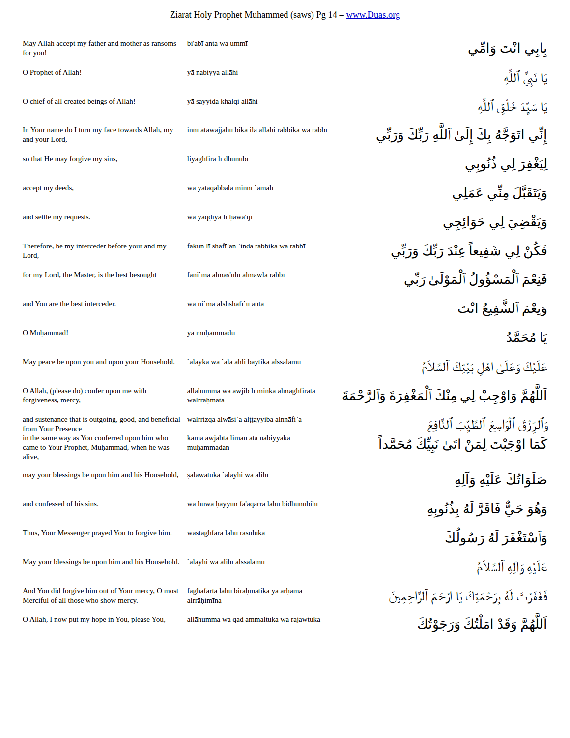Ziarat Holy Prophet Muhammed (saws) Pg 14 – www.Duas.org
| May Allah accept my father and mother as ransoms for you! | bi'abī anta wa ummī | بِابِي انْتَ وَامِّي |
| O Prophet of Allah! | yā nabiyya allāhi | يَا نَبِيَّ ٱللَّهِ |
| O chief of all created beings of Allah! | yā sayyida khalqi allāhi | يَا سَيِّدَ خَلْقِ ٱللَّهِ |
| In Your name do I turn my face towards Allah, my and your Lord, | innī atawajjahu bika ilā allāhi rabbika wa rabbī | إِنِّي اتَوَجَّهُ بِكَ إِلَىٰ ٱللَّهِ رَبِّكَ وَرَبِّي |
| so that He may forgive my sins, | liyaghfira lī dhunūbī | لِيَغْفِرَ لِي ذُنُوبِي |
| accept my deeds, | wa yataqabbala minnī `amalī | وَيَتَقَبَّلَ مِنِّي عَمَلِي |
| and settle my requests. | wa yaqḍiya lī ḥawā'ijī | وَيَقْضِيَ لِي حَوَائِجِي |
| Therefore, be my interceder before your and my Lord, | fakun lī shafī`an `inda rabbika wa rabbī | فَكُنْ لِي شَفِيعاً عِنْدَ رَبِّكَ وَرَبِّي |
| for my Lord, the Master, is the best besought | fani`ma almas'ūlu almawlā rabbī | فَنِعْمَ ٱلْمَسْؤُولُ ٱلْمَوْلَىٰ رَبِّي |
| and You are the best interceder. | wa ni`ma alshshafī`u anta | وَنِعْمَ ٱلشَّفِيعُ انْتَ |
| O Muḥammad! | yā muḥammadu | يَا مُحَمَّدُ |
| May peace be upon you and upon your Household. | `alayka wa `alā ahli baytika alssalāmu | عَلَيْكَ وَعَلَىٰ اهْلِ بَيْتِكَ ٱلسَّلاَمُ |
| O Allah, (please do) confer upon me with forgiveness, mercy, | allāhumma wa awjib lī minka almaghfirata walrraḥmata | اَللَّهُمَّ وَاوْجِبْ لِي مِنْكَ ٱلْمَغْفِرَةَ وَٱلرَّحْمَةَ |
| and sustenance that is outgoing, good, and beneficial from Your Presence in the same way as You conferred upon him who came to Your Prophet, Muḥammad, when he was alive, | walrrizqa alwāsi`a alṭṭayyiba alnnāfi`a kamā awjabta liman atā nabiyyaka muḥammadan | وَٱلرِّزْقَ ٱلْوَاسِعَ ٱلطَّيِّبَ ٱلنَّافِعَ كَمَا اوْجَبْتَ لِمَنْ اتَىٰ نَبِيِّكَ مُحَمَّداً |
| may your blessings be upon him and his Household, | ṣalawātuka `alayhi wa ālihī | صَلَوَاتُكَ عَلَيْهِ وَآلِهِ |
| and confessed of his sins. | wa huwa ḥayyun fa'aqarra lahū bidhunūbihī | وَهُوَ حَيٌّ فَاقَرَّ لَهُ بِذُنُوبِهِ |
| Thus, Your Messenger prayed You to forgive him. | wastaghfara lahū rasūluka | وَٱسْتَغْفَرَ لَهُ رَسُولُكَ |
| May your blessings be upon him and his Household. | `alayhi wa ālihī alssalāmu | عَلَيْهِ وَآلِهِ ٱلسَّلاَمُ |
| And You did forgive him out of Your mercy, O most Merciful of all those who show mercy. | faghafarta lahū biraḥmatika yā arḥama alrrāḥimīna | فَغَفَرْتَ لَهُ بِرَحْمَتِكَ يَا ارْحَمَ ٱلرَّاحِمِينَ |
| O Allah, I now put my hope in You, please You, | allāhumma wa qad ammaltuka wa rajawtuka | اَللَّهُمَّ وَقَدْ امَلْتُكَ وَرَجَوْتُكَ |